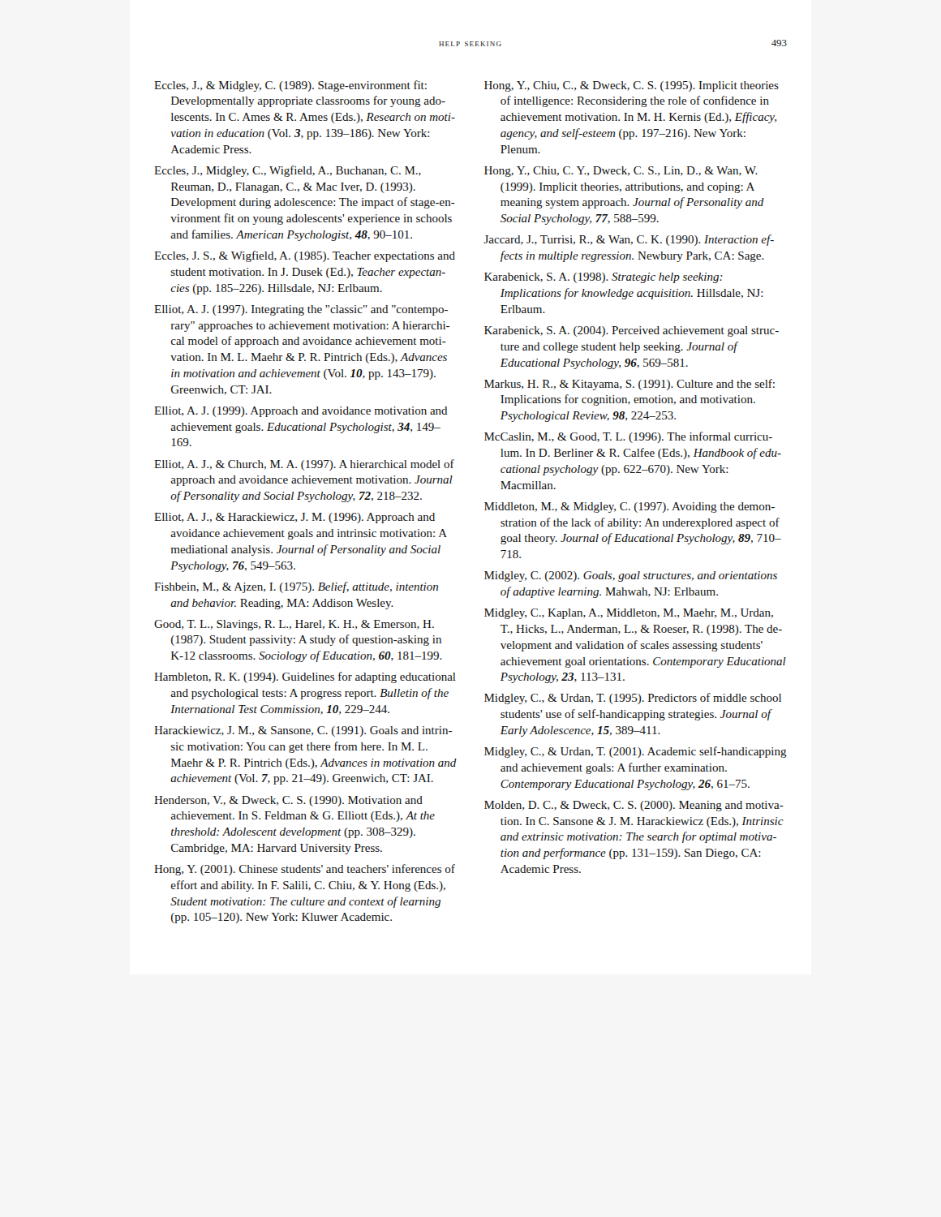Help Seeking 493
Eccles, J., & Midgley, C. (1989). Stage-environment fit: Developmentally appropriate classrooms for young adolescents. In C. Ames & R. Ames (Eds.), Research on motivation in education (Vol. 3, pp. 139–186). New York: Academic Press.
Eccles, J., Midgley, C., Wigfield, A., Buchanan, C. M., Reuman, D., Flanagan, C., & Mac Iver, D. (1993). Development during adolescence: The impact of stage-environment fit on young adolescents' experience in schools and families. American Psychologist, 48, 90–101.
Eccles, J. S., & Wigfield, A. (1985). Teacher expectations and student motivation. In J. Dusek (Ed.), Teacher expectancies (pp. 185–226). Hillsdale, NJ: Erlbaum.
Elliot, A. J. (1997). Integrating the "classic" and "contemporary" approaches to achievement motivation: A hierarchical model of approach and avoidance achievement motivation. In M. L. Maehr & P. R. Pintrich (Eds.), Advances in motivation and achievement (Vol. 10, pp. 143–179). Greenwich, CT: JAI.
Elliot, A. J. (1999). Approach and avoidance motivation and achievement goals. Educational Psychologist, 34, 149–169.
Elliot, A. J., & Church, M. A. (1997). A hierarchical model of approach and avoidance achievement motivation. Journal of Personality and Social Psychology, 72, 218–232.
Elliot, A. J., & Harackiewicz, J. M. (1996). Approach and avoidance achievement goals and intrinsic motivation: A mediational analysis. Journal of Personality and Social Psychology, 76, 549–563.
Fishbein, M., & Ajzen, I. (1975). Belief, attitude, intention and behavior. Reading, MA: Addison Wesley.
Good, T. L., Slavings, R. L., Harel, K. H., & Emerson, H. (1987). Student passivity: A study of question-asking in K-12 classrooms. Sociology of Education, 60, 181–199.
Hambleton, R. K. (1994). Guidelines for adapting educational and psychological tests: A progress report. Bulletin of the International Test Commission, 10, 229–244.
Harackiewicz, J. M., & Sansone, C. (1991). Goals and intrinsic motivation: You can get there from here. In M. L. Maehr & P. R. Pintrich (Eds.), Advances in motivation and achievement (Vol. 7, pp. 21–49). Greenwich, CT: JAI.
Henderson, V., & Dweck, C. S. (1990). Motivation and achievement. In S. Feldman & G. Elliott (Eds.), At the threshold: Adolescent development (pp. 308–329). Cambridge, MA: Harvard University Press.
Hong, Y. (2001). Chinese students' and teachers' inferences of effort and ability. In F. Salili, C. Chiu, & Y. Hong (Eds.), Student motivation: The culture and context of learning (pp. 105–120). New York: Kluwer Academic.
Hong, Y., Chiu, C., & Dweck, C. S. (1995). Implicit theories of intelligence: Reconsidering the role of confidence in achievement motivation. In M. H. Kernis (Ed.), Efficacy, agency, and self-esteem (pp. 197–216). New York: Plenum.
Hong, Y., Chiu, C. Y., Dweck, C. S., Lin, D., & Wan, W. (1999). Implicit theories, attributions, and coping: A meaning system approach. Journal of Personality and Social Psychology, 77, 588–599.
Jaccard, J., Turrisi, R., & Wan, C. K. (1990). Interaction effects in multiple regression. Newbury Park, CA: Sage.
Karabenick, S. A. (1998). Strategic help seeking: Implications for knowledge acquisition. Hillsdale, NJ: Erlbaum.
Karabenick, S. A. (2004). Perceived achievement goal structure and college student help seeking. Journal of Educational Psychology, 96, 569–581.
Markus, H. R., & Kitayama, S. (1991). Culture and the self: Implications for cognition, emotion, and motivation. Psychological Review, 98, 224–253.
McCaslin, M., & Good, T. L. (1996). The informal curriculum. In D. Berliner & R. Calfee (Eds.), Handbook of educational psychology (pp. 622–670). New York: Macmillan.
Middleton, M., & Midgley, C. (1997). Avoiding the demonstration of the lack of ability: An underexplored aspect of goal theory. Journal of Educational Psychology, 89, 710–718.
Midgley, C. (2002). Goals, goal structures, and orientations of adaptive learning. Mahwah, NJ: Erlbaum.
Midgley, C., Kaplan, A., Middleton, M., Maehr, M., Urdan, T., Hicks, L., Anderman, L., & Roeser, R. (1998). The development and validation of scales assessing students' achievement goal orientations. Contemporary Educational Psychology, 23, 113–131.
Midgley, C., & Urdan, T. (1995). Predictors of middle school students' use of self-handicapping strategies. Journal of Early Adolescence, 15, 389–411.
Midgley, C., & Urdan, T. (2001). Academic self-handicapping and achievement goals: A further examination. Contemporary Educational Psychology, 26, 61–75.
Molden, D. C., & Dweck, C. S. (2000). Meaning and motivation. In C. Sansone & J. M. Harackiewicz (Eds.), Intrinsic and extrinsic motivation: The search for optimal motivation and performance (pp. 131–159). San Diego, CA: Academic Press.